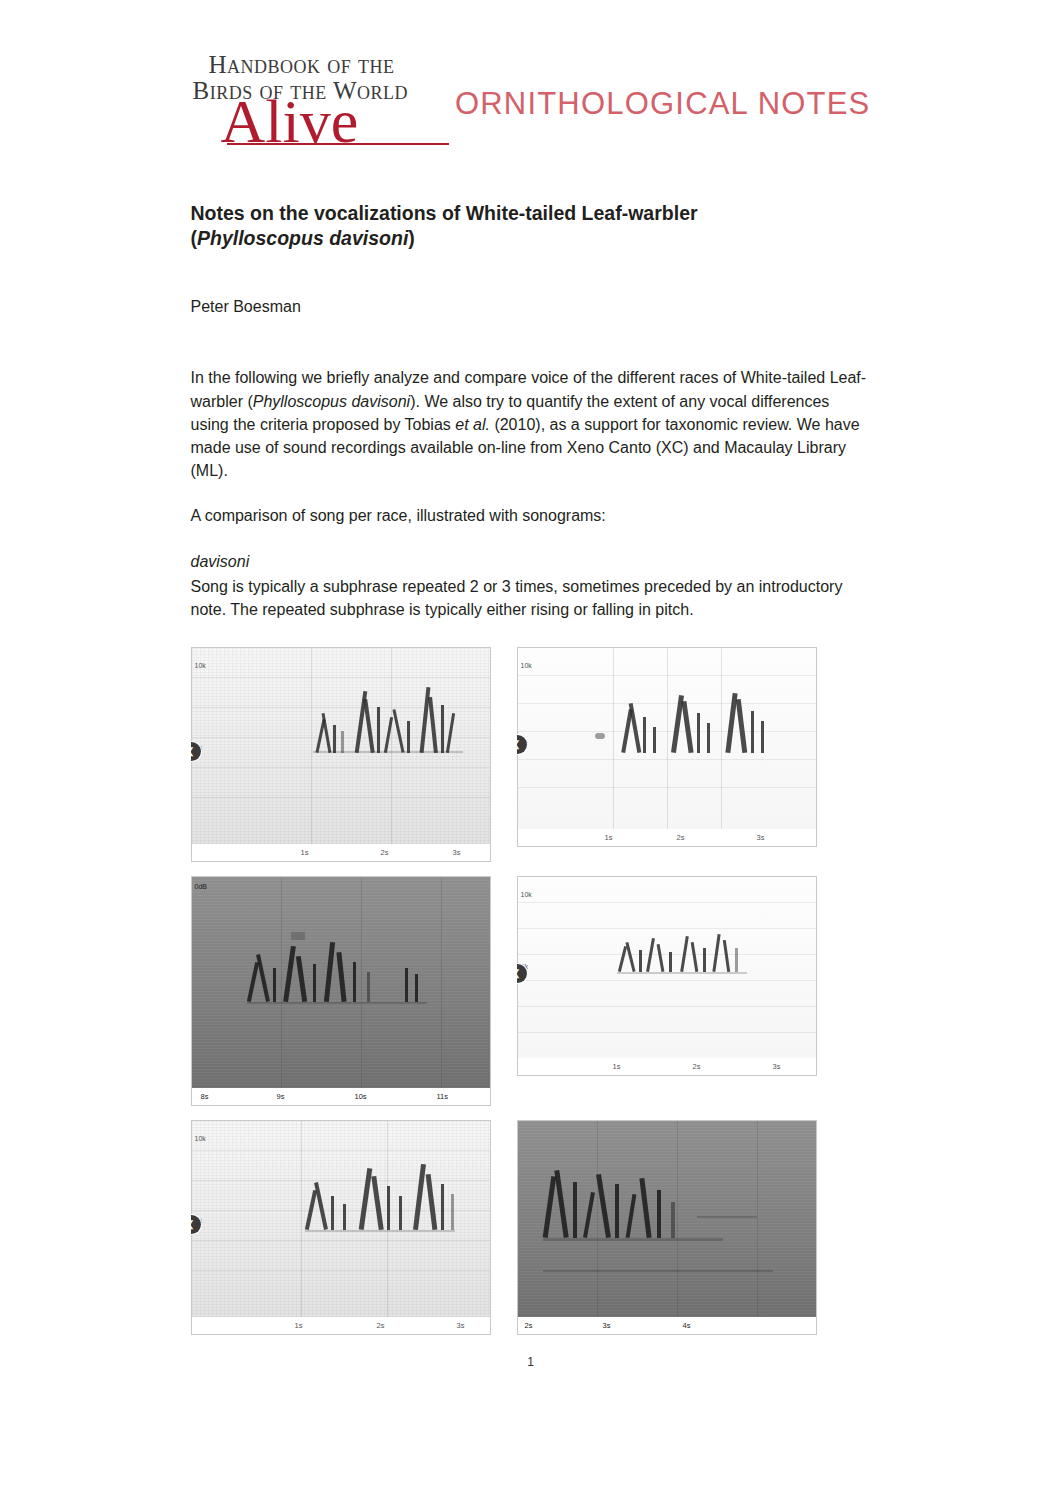Handbook of the
Birds of the World
Alive
ORNITHOLOGICAL NOTES
Notes on the vocalizations of White-tailed Leaf-warbler (Phylloscopus davisoni)
Peter Boesman
In the following we briefly analyze and compare voice of the different races of White-tailed Leaf-warbler (Phylloscopus davisoni). We also try to quantify the extent of any vocal differences using the criteria proposed by Tobias et al. (2010), as a support for taxonomic review. We have made use of sound recordings available on-line from Xeno Canto (XC) and Macaulay Library (ML).
A comparison of song per race, illustrated with sonograms:
davisoni
Song is typically a subphrase repeated 2 or 3 times, sometimes preceded by an introductory note. The repeated subphrase is typically either rising or falling in pitch.
❮
10k
5k
1s
2s
3s
❮
10k
5k
1s
2s
3s
0dB
8s
9s
10s
11s
❮
10k
5k
1s
2s
3s
❮
10k
5k
1s
2s
3s
2s
3s
4s
1